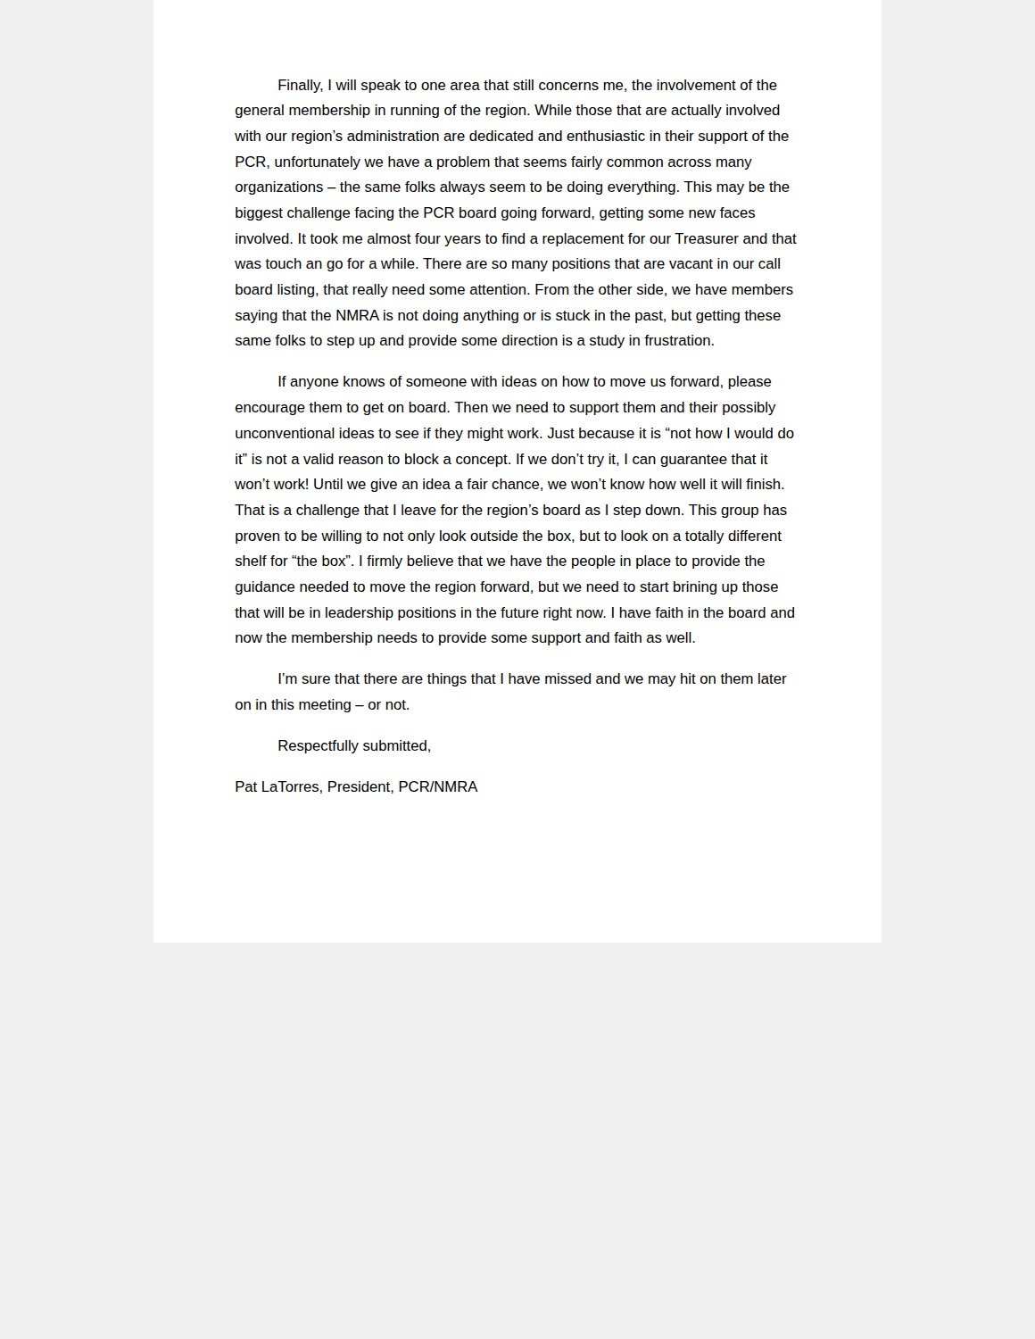Finally, I will speak to one area that still concerns me, the involvement of the general membership in running of the region. While those that are actually involved with our region’s administration are dedicated and enthusiastic in their support of the PCR, unfortunately we have a problem that seems fairly common across many organizations – the same folks always seem to be doing everything. This may be the biggest challenge facing the PCR board going forward, getting some new faces involved. It took me almost four years to find a replacement for our Treasurer and that was touch an go for a while. There are so many positions that are vacant in our call board listing, that really need some attention. From the other side, we have members saying that the NMRA is not doing anything or is stuck in the past, but getting these same folks to step up and provide some direction is a study in frustration.
If anyone knows of someone with ideas on how to move us forward, please encourage them to get on board. Then we need to support them and their possibly unconventional ideas to see if they might work. Just because it is “not how I would do it” is not a valid reason to block a concept. If we don’t try it, I can guarantee that it won’t work! Until we give an idea a fair chance, we won’t know how well it will finish. That is a challenge that I leave for the region’s board as I step down. This group has proven to be willing to not only look outside the box, but to look on a totally different shelf for “the box”. I firmly believe that we have the people in place to provide the guidance needed to move the region forward, but we need to start brining up those that will be in leadership positions in the future right now. I have faith in the board and now the membership needs to provide some support and faith as well.
I’m sure that there are things that I have missed and we may hit on them later on in this meeting – or not.
Respectfully submitted,
Pat LaTorres, President, PCR/NMRA